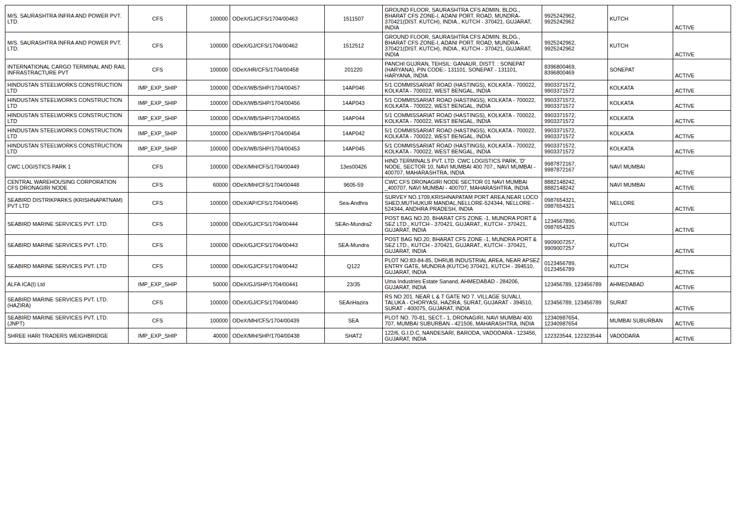| M/S. SAURASHTRA INFRA AND POWER PVT. LTD. | CFS | 100000 | ODeX/GJ/CFS/1704/00463 | 1511507 | GROUND FLOOR, SAURASHTRA CFS ADMIN. BLDG., BHARAT CFS ZONE-I, ADANI PORT. ROAD, MUNDRA- 370421(DIST. KUTCH), INDIA., KUTCH - 370421, GUJARAT, INDIA | 9925242962, 9925242962 | KUTCH | ACTIVE |
| M/S. SAURASHTRA INFRA AND POWER PVT. LTD. | CFS | 100000 | ODeX/GJ/CFS/1704/00462 | 1512512 | GROUND FLOOR, SAURASHTRA CFS ADMIN. BLDG., BHARAT CFS ZONE-I, ADANI PORT. ROAD, MUNDRA- 370421(DIST. KUTCH), INDIA., KUTCH - 370421, GUJARAT, INDIA | 9925242962, 9925242962 | KUTCH | ACTIVE |
| INTERNATIONAL CARGO TERMINAL AND RAIL INFRASTRACTURE PVT | CFS | 100000 | ODeX/HR/CFS/1704/00458 | 201220 | PANCHI GUJRAN, TEHSIL: GANAUR, DISTT. : SONEPAT (HARYANA), PIN CODE:- 131101, SONEPAT - 131101, HARYANA, INDIA | 8396800469, 8396800469 | SONEPAT | ACTIVE |
| HINDUSTAN STEELWORKS CONSTRUCTION LTD | IMP_EXP_SHIP | 100000 | ODeX/WB/SHP/1704/00457 | 14AP046 | 5/1 COMMISSARIAT ROAD (HASTINGS), KOLKATA - 700022, KOLKATA - 700022, WEST BENGAL, INDIA | 9903371572, 9903371572 | KOLKATA | ACTIVE |
| HINDUSTAN STEELWORKS CONSTRUCTION LTD | IMP_EXP_SHIP | 100000 | ODeX/WB/SHP/1704/00456 | 14AP043 | 5/1 COMMISSARIAT ROAD (HASTINGS), KOLKATA - 700022, KOLKATA - 700022, WEST BENGAL, INDIA | 9903371572, 9903371572 | KOLKATA | ACTIVE |
| HINDUSTAN STEELWORKS CONSTRUCTION LTD | IMP_EXP_SHIP | 100000 | ODeX/WB/SHP/1704/00455 | 14AP044 | 5/1 COMMISSARIAT ROAD (HASTINGS), KOLKATA - 700022, KOLKATA - 700022, WEST BENGAL, INDIA | 9903371572, 9903371572 | KOLKATA | ACTIVE |
| HINDUSTAN STEELWORKS CONSTRUCTION LTD | IMP_EXP_SHIP | 100000 | ODeX/WB/SHP/1704/00454 | 14AP042 | 5/1 COMMISSARIAT ROAD (HASTINGS), KOLKATA - 700022, KOLKATA - 700022, WEST BENGAL, INDIA | 9903371572, 9903371572 | KOLKATA | ACTIVE |
| HINDUSTAN STEELWORKS CONSTRUCTION LTD | IMP_EXP_SHIP | 100000 | ODeX/WB/SHP/1704/00453 | 14AP045 | 5/1 COMMISSARIAT ROAD (HASTINGS), KOLKATA - 700022, KOLKATA - 700022, WEST BENGAL, INDIA | 9903371572, 9903371572 | KOLKATA | ACTIVE |
| CWC LOGISTICS PARK 1 | CFS | 100000 | ODeX/MH/CFS/1704/00449 | 13es00426 | HIND TERMINALS PVT. LTD. CWC LOGISTICS PARK, 'D' NODE, SECTOR 10, NAVI MUMBAI 400 707., NAVI MUMBAI - 400707, MAHARASHTRA, INDIA | 9987872167, 9987872167 | NAVI MUMBAI | ACTIVE |
| CENTRAL WAREHOUSING CORPORATION CFS DRONAGIRI NODE | CFS | 60000 | ODeX/MH/CFS/1704/00448 | 9605-59 | CWC CFS DRONAGIRI NODE SECTOR 01 NAVI MUMBAI _400707, NAVI MUMBAI - 400707, MAHARASHTRA, INDIA | 8882148242, 8882148242 | NAVI MUMBAI | ACTIVE |
| SEABIRD DISTRIKPARKS (KRISHNAPATNAM) PVT LTD | CFS | 100000 | ODeX/AP/CFS/1704/00445 | Sea-Andhra | SURVEY NO.1709,KRISHNAPATAM PORT AREA,NEAR LOCO SHED,MUTHUKUR MANDAL,NELLORE-524344, NELLORE - 524344, ANDHRA PRADESH, INDIA | 0987654321, 0987654321 | NELLORE | ACTIVE |
| SEABIRD MARINE SERVICES PVT. LTD. | CFS | 100000 | ODeX/GJ/CFS/1704/00444 | SEAn-Mundra2 | POST BAG NO.20, BHARAT CFS ZONE -1, MUNDRA PORT & SEZ LTD., KUTCH - 370421, GUJARAT., KUTCH - 370421, GUJARAT, INDIA | 1234567890, 0987654325 | KUTCH | ACTIVE |
| SEABIRD MARINE SERVICES PVT. LTD. | CFS | 100000 | ODeX/GJ/CFS/1704/00443 | SEA-Mundra | POST BAG NO.20, BHARAT CFS ZONE -1, MUNDRA PORT & SEZ LTD., KUTCH - 370421, GUJARAT., KUTCH - 370421, GUJARAT, INDIA | 9909007257, 9909007257 | KUTCH | ACTIVE |
| SEABIRD MARINE SERVICES PVT. LTD | CFS | 100000 | ODeX/GJ/CFS/1704/00442 | Q122 | PLOT NO:83-84-85, DHRUB INDUSTRIAL AREA, NEAR APSEZ ENTRY GATE, MUNDRA (KUTCH) 370421, KUTCH - 394510, GUJARAT, INDIA | 0123456789, 0123456789 | KUTCH | ACTIVE |
| ALFA ICA(I) Ltd | IMP_EXP_SHIP | 50000 | ODeX/GJ/SHP/1704/00441 | 23/35 | Uma Industries Estate Sanand, AHMEDABAD - 284206, GUJARAT, INDIA | 123456789, 123456789 | AHMEDABAD | ACTIVE |
| SEABIRD MARINE SERVICES PVT. LTD. (HAZIRA) | CFS | 100000 | ODeX/GJ/CFS/1704/00440 | SEAnHazira | RS NO 201. NEAR L & T GATE NO 7. VILLAGE SUVALI, TALUKA - CHORYASI, HAZIRA, SURAT, GUJARAT - 394510, SURAT - 400075, GUJARAT, INDIA | 123456789, 123456789 | SURAT | ACTIVE |
| SEABIRD MARINE SERVICES PVT. LTD. (JNPT) | CFS | 100000 | ODeX/MH/CFS/1704/00439 | SEA | PLOT NO. 70-81, SECT.- 1, DRONAGIRI, NAVI MUMBAI 400 707, MUMBAI SUBURBAN - 421506, MAHARASHTRA, INDIA | 12340987654, 12340987654 | MUMBAI SUBURBAN | ACTIVE |
| SHREE HARI TRADERS WEIGHBRIDGE | IMP_EXP_SHIP | 40000 | ODeX/MH/SHP/1704/00438 | SHAT2 | 122/6, G.I.D.C, NANDESARI, BARODA, VADODARA - 123456, GUJARAT, INDIA | 122323544, 122323544 | VADODARA | ACTIVE |